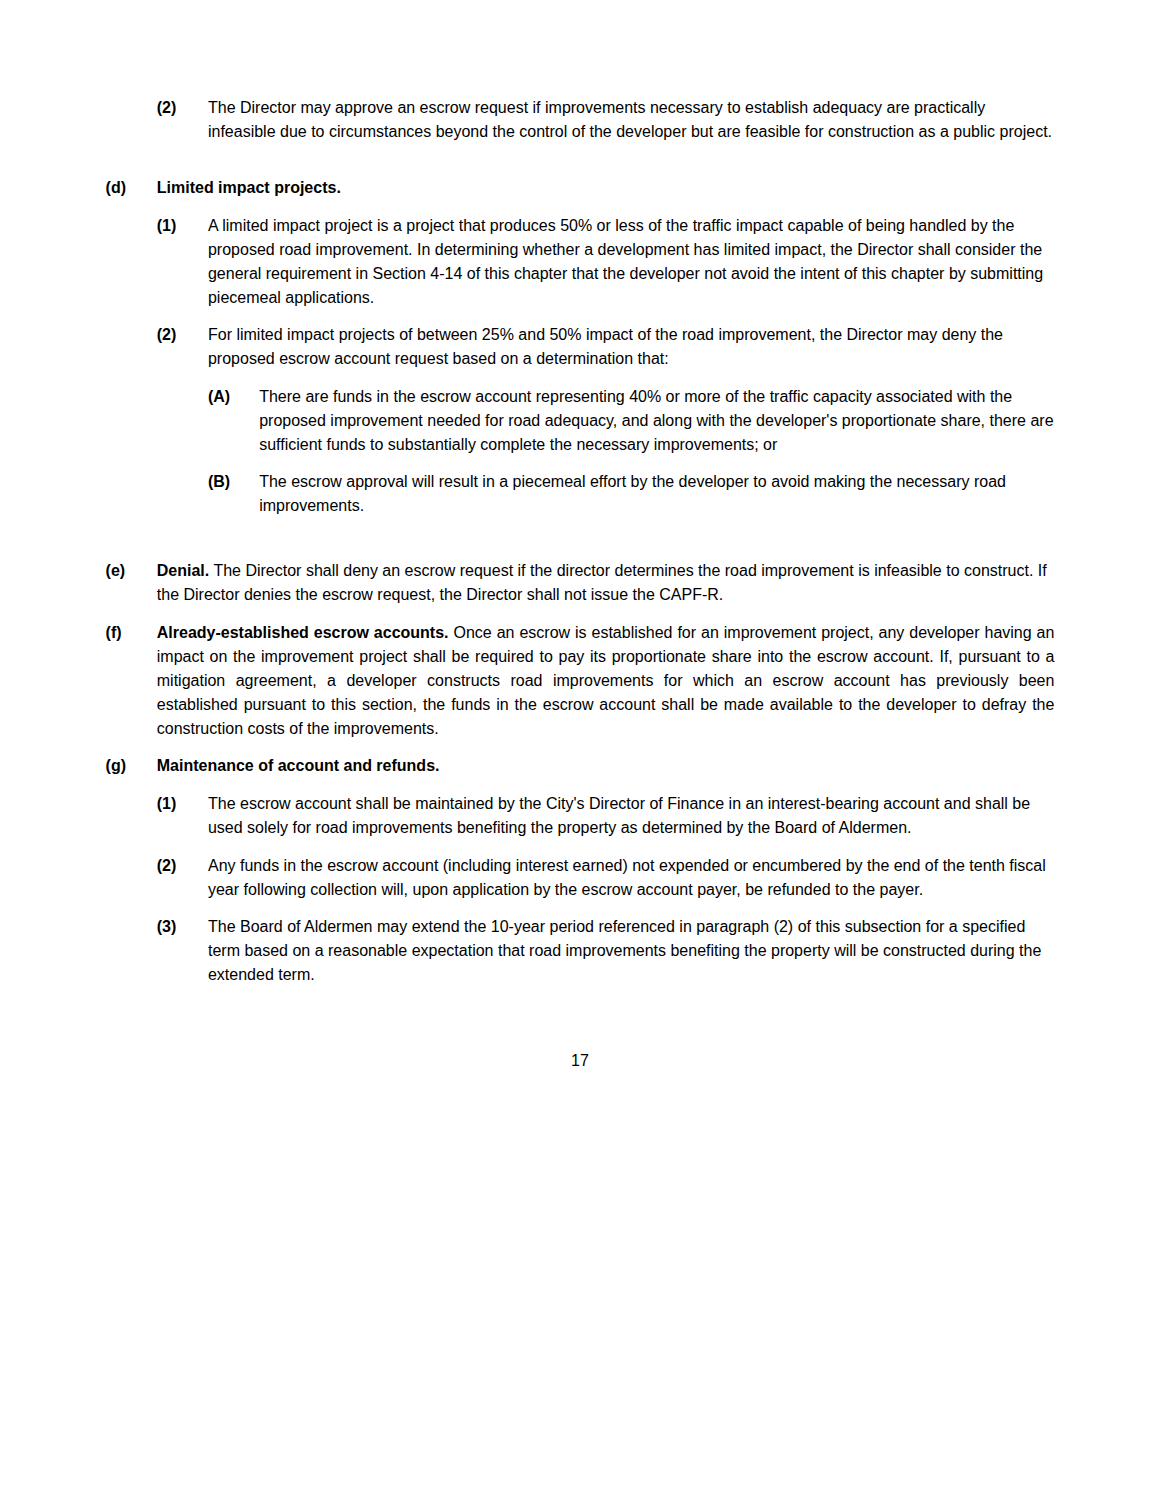(2) The Director may approve an escrow request if improvements necessary to establish adequacy are practically infeasible due to circumstances beyond the control of the developer but are feasible for construction as a public project.
(d) Limited impact projects.
(1) A limited impact project is a project that produces 50% or less of the traffic impact capable of being handled by the proposed road improvement. In determining whether a development has limited impact, the Director shall consider the general requirement in Section 4-14 of this chapter that the developer not avoid the intent of this chapter by submitting piecemeal applications.
(2) For limited impact projects of between 25% and 50% impact of the road improvement, the Director may deny the proposed escrow account request based on a determination that:
(A) There are funds in the escrow account representing 40% or more of the traffic capacity associated with the proposed improvement needed for road adequacy, and along with the developer's proportionate share, there are sufficient funds to substantially complete the necessary improvements; or
(B) The escrow approval will result in a piecemeal effort by the developer to avoid making the necessary road improvements.
(e) Denial. The Director shall deny an escrow request if the director determines the road improvement is infeasible to construct. If the Director denies the escrow request, the Director shall not issue the CAPF-R.
(f) Already-established escrow accounts. Once an escrow is established for an improvement project, any developer having an impact on the improvement project shall be required to pay its proportionate share into the escrow account. If, pursuant to a mitigation agreement, a developer constructs road improvements for which an escrow account has previously been established pursuant to this section, the funds in the escrow account shall be made available to the developer to defray the construction costs of the improvements.
(g) Maintenance of account and refunds.
(1) The escrow account shall be maintained by the City's Director of Finance in an interest-bearing account and shall be used solely for road improvements benefiting the property as determined by the Board of Aldermen.
(2) Any funds in the escrow account (including interest earned) not expended or encumbered by the end of the tenth fiscal year following collection will, upon application by the escrow account payer, be refunded to the payer.
(3) The Board of Aldermen may extend the 10-year period referenced in paragraph (2) of this subsection for a specified term based on a reasonable expectation that road improvements benefiting the property will be constructed during the extended term.
17